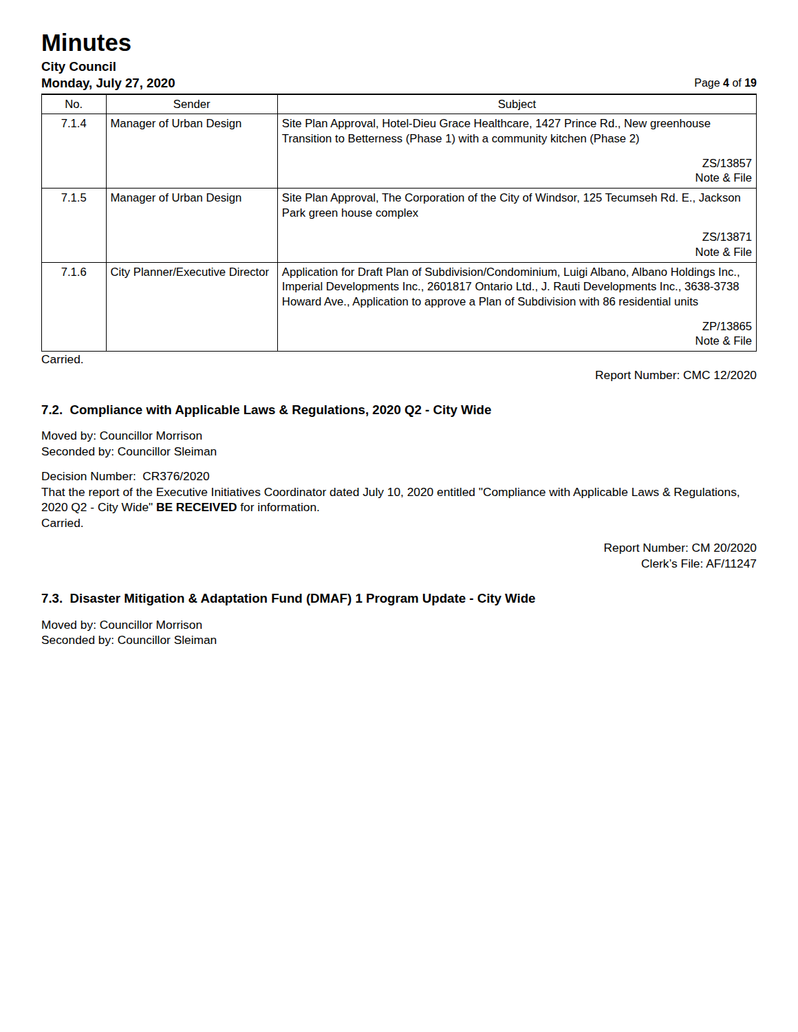Minutes
City Council
Monday, July 27, 2020
Page 4 of 19
| No. | Sender | Subject |
| --- | --- | --- |
| 7.1.4 | Manager of Urban Design | Site Plan Approval, Hotel-Dieu Grace Healthcare, 1427 Prince Rd., New greenhouse Transition to Betterness (Phase 1) with a community kitchen (Phase 2) ZS/13857 Note & File |
| 7.1.5 | Manager of Urban Design | Site Plan Approval, The Corporation of the City of Windsor, 125 Tecumseh Rd. E., Jackson Park green house complex ZS/13871 Note & File |
| 7.1.6 | City Planner/Executive Director | Application for Draft Plan of Subdivision/Condominium, Luigi Albano, Albano Holdings Inc., Imperial Developments Inc., 2601817 Ontario Ltd., J. Rauti Developments Inc., 3638-3738 Howard Ave., Application to approve a Plan of Subdivision with 86 residential units ZP/13865 Note & File |
Carried.
Report Number: CMC 12/2020
7.2. Compliance with Applicable Laws & Regulations, 2020 Q2 - City Wide
Moved by: Councillor Morrison
Seconded by: Councillor Sleiman
Decision Number: CR376/2020
That the report of the Executive Initiatives Coordinator dated July 10, 2020 entitled "Compliance with Applicable Laws & Regulations, 2020 Q2 - City Wide" BE RECEIVED for information.
Carried.
Report Number: CM 20/2020
Clerk’s File: AF/11247
7.3. Disaster Mitigation & Adaptation Fund (DMAF) 1 Program Update - City Wide
Moved by: Councillor Morrison
Seconded by: Councillor Sleiman